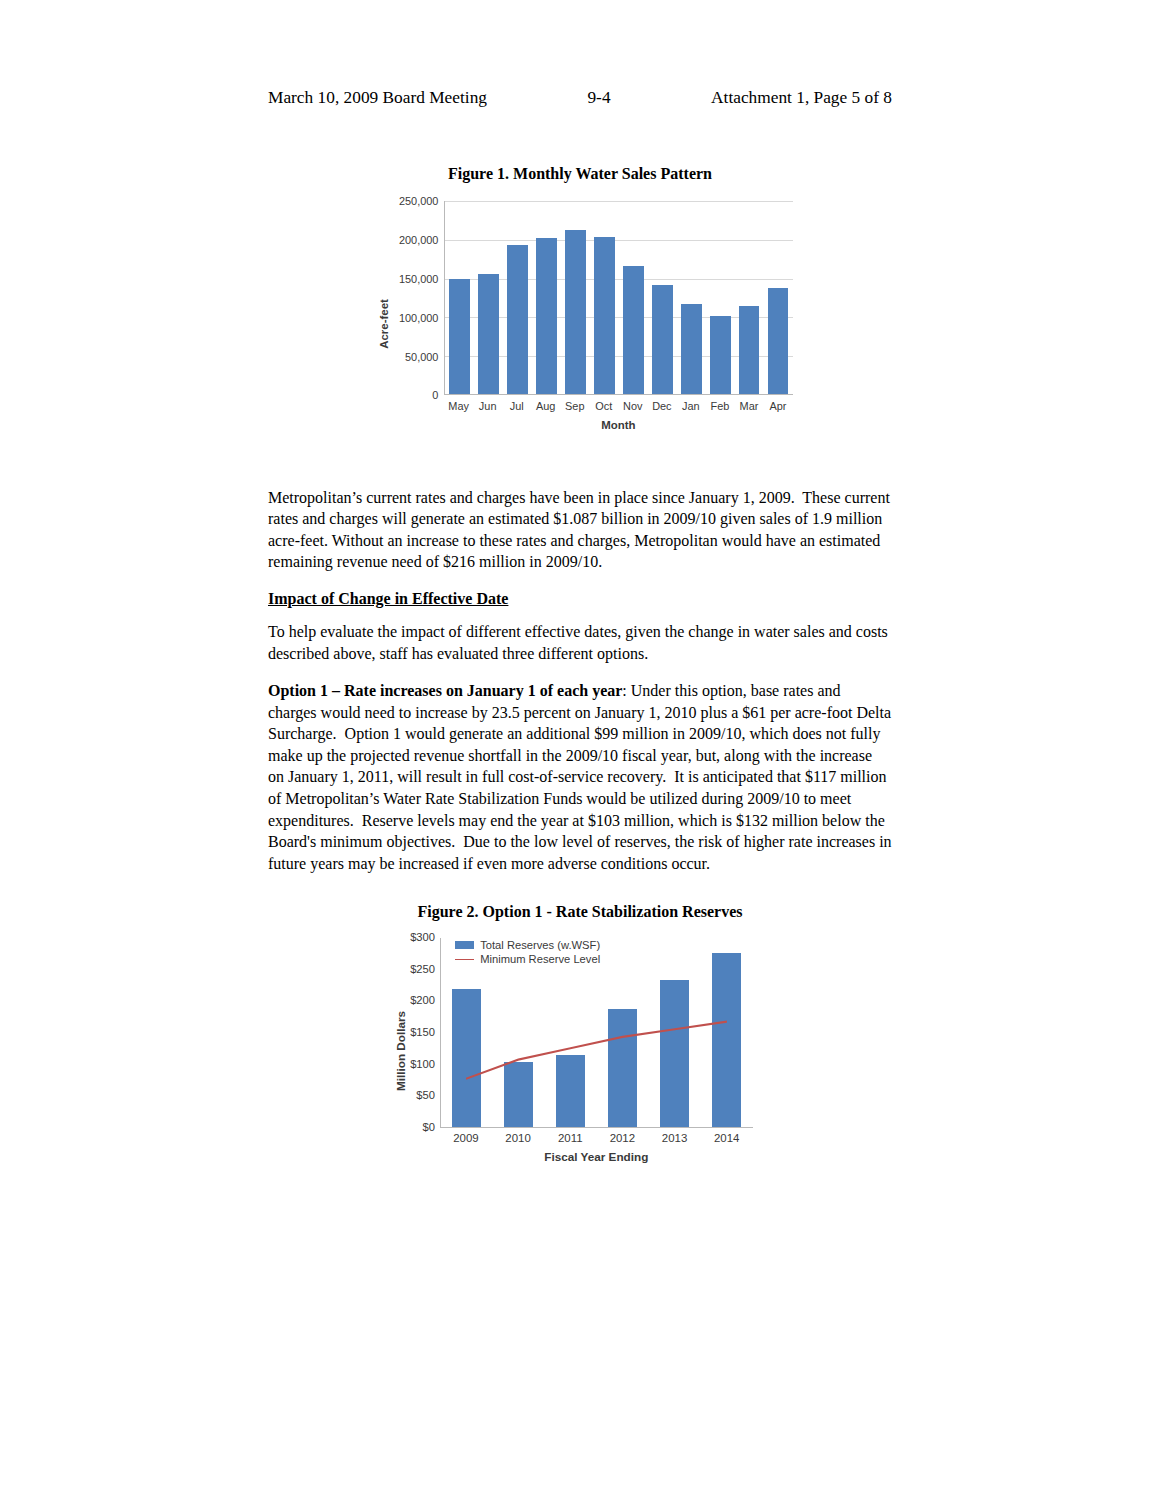March 10, 2009 Board Meeting
9-4
Attachment 1, Page 5 of 8
Figure 1. Monthly Water Sales Pattern
Acre-feet
250,000 200,000 150,000 100,000 50,000 0
May Jun Jul Aug Sep Oct Nov Dec Jan Feb Mar Apr
Month
Metropolitan’s current rates and charges have been in place since January 1, 2009. These current rates and charges will generate an estimated $1.087 billion in 2009/10 given sales of 1.9 million acre-feet. Without an increase to these rates and charges, Metropolitan would have an estimated remaining revenue need of $216 million in 2009/10.
Impact of Change in Effective Date
To help evaluate the impact of different effective dates, given the change in water sales and costs described above, staff has evaluated three different options.
Option 1 – Rate increases on January 1 of each year: Under this option, base rates and charges would need to increase by 23.5 percent on January 1, 2010 plus a $61 per acre-foot Delta Surcharge. Option 1 would generate an additional $99 million in 2009/10, which does not fully make up the projected revenue shortfall in the 2009/10 fiscal year, but, along with the increase on January 1, 2011, will result in full cost-of-service recovery. It is anticipated that $117 million of Metropolitan’s Water Rate Stabilization Funds would be utilized during 2009/10 to meet expenditures. Reserve levels may end the year at $103 million, which is $132 million below the Board's minimum objectives. Due to the low level of reserves, the risk of higher rate increases in future years may be increased if even more adverse conditions occur.
Figure 2. Option 1 - Rate Stabilization Reserves
Million Dollars
$300 $250 $200 $150 $100 $50 $0
Total Reserves (w.WSF)
Minimum Reserve Level
2009 2010 2011 2012 2013 2014
Fiscal Year Ending